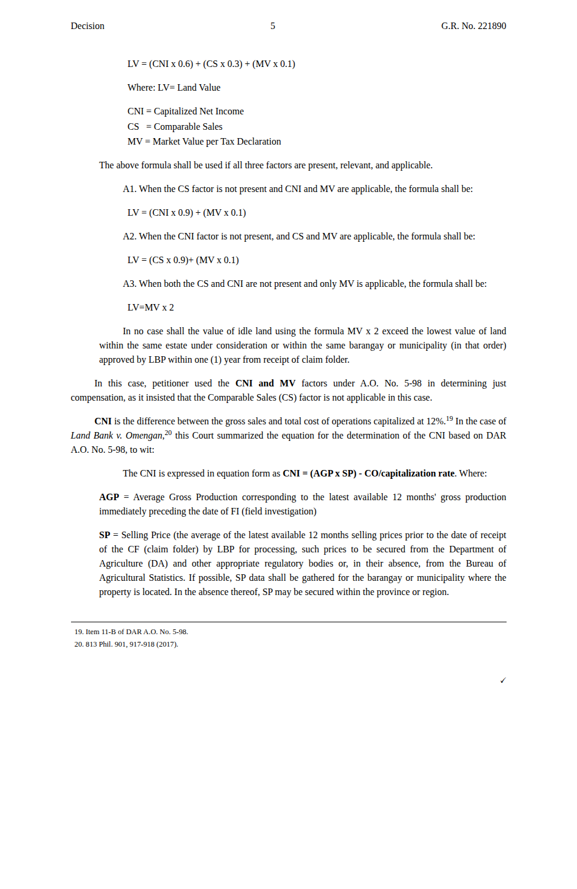Decision
5
G.R. No. 221890
LV = (CNI x 0.6) + (CS x 0.3) + (MV x 0.1)
Where: LV= Land Value
CNI = Capitalized Net Income
CS = Comparable Sales
MV = Market Value per Tax Declaration
The above formula shall be used if all three factors are present, relevant, and applicable.
A1. When the CS factor is not present and CNI and MV are applicable, the formula shall be:
LV = (CNI x 0.9) + (MV x 0.1)
A2. When the CNI factor is not present, and CS and MV are applicable, the formula shall be:
LV = (CS x 0.9)+ (MV x 0.1)
A3. When both the CS and CNI are not present and only MV is applicable, the formula shall be:
LV=MV x 2
In no case shall the value of idle land using the formula MV x 2 exceed the lowest value of land within the same estate under consideration or within the same barangay or municipality (in that order) approved by LBP within one (1) year from receipt of claim folder.
In this case, petitioner used the CNI and MV factors under A.O. No. 5-98 in determining just compensation, as it insisted that the Comparable Sales (CS) factor is not applicable in this case.
CNI is the difference between the gross sales and total cost of operations capitalized at 12%.19 In the case of Land Bank v. Omengan,20 this Court summarized the equation for the determination of the CNI based on DAR A.O. No. 5-98, to wit:
The CNI is expressed in equation form as CNI = (AGP x SP) - CO/capitalization rate. Where:
AGP = Average Gross Production corresponding to the latest available 12 months' gross production immediately preceding the date of FI (field investigation)
SP = Selling Price (the average of the latest available 12 months selling prices prior to the date of receipt of the CF (claim folder) by LBP for processing, such prices to be secured from the Department of Agriculture (DA) and other appropriate regulatory bodies or, in their absence, from the Bureau of Agricultural Statistics. If possible, SP data shall be gathered for the barangay or municipality where the property is located. In the absence thereof, SP may be secured within the province or region.
Item 11-B of DAR A.O. No. 5-98.
813 Phil. 901, 917-918 (2017).
🗸